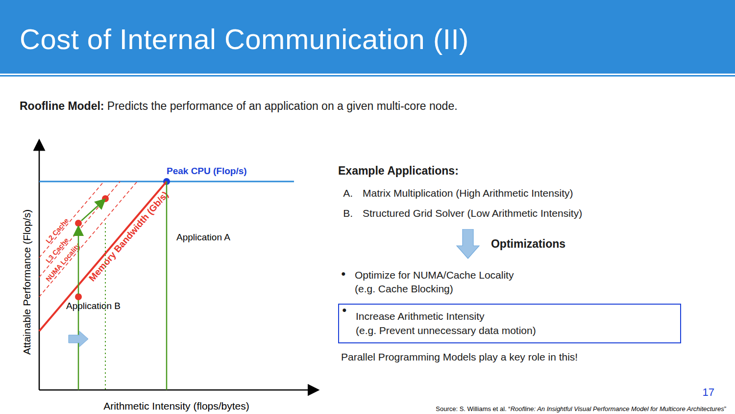Cost of Internal Communication (II)
Roofline Model: Predicts the performance of an application on a given multi-core node.
Attainable Performance (Flop/s) Arithmetic Intensity (flops/bytes) Peak CPU (Flop/s) Memory Bandwidth (Gb/s) NUMA Locality L3 Cache L2 Cache Application A Application B
Example Applications:
Matrix Multiplication (High Arithmetic Intensity)
Structured Grid Solver (Low Arithmetic Intensity)
Optimizations
Optimize for NUMA/Cache Locality
(e.g. Cache Blocking)
Increase Arithmetic Intensity
(e.g. Prevent unnecessary data motion)
Parallel Programming Models play a key role in this!
17
Source: S. Williams et al. “Roofline: An Insightful Visual Performance Model for Multicore Architectures”